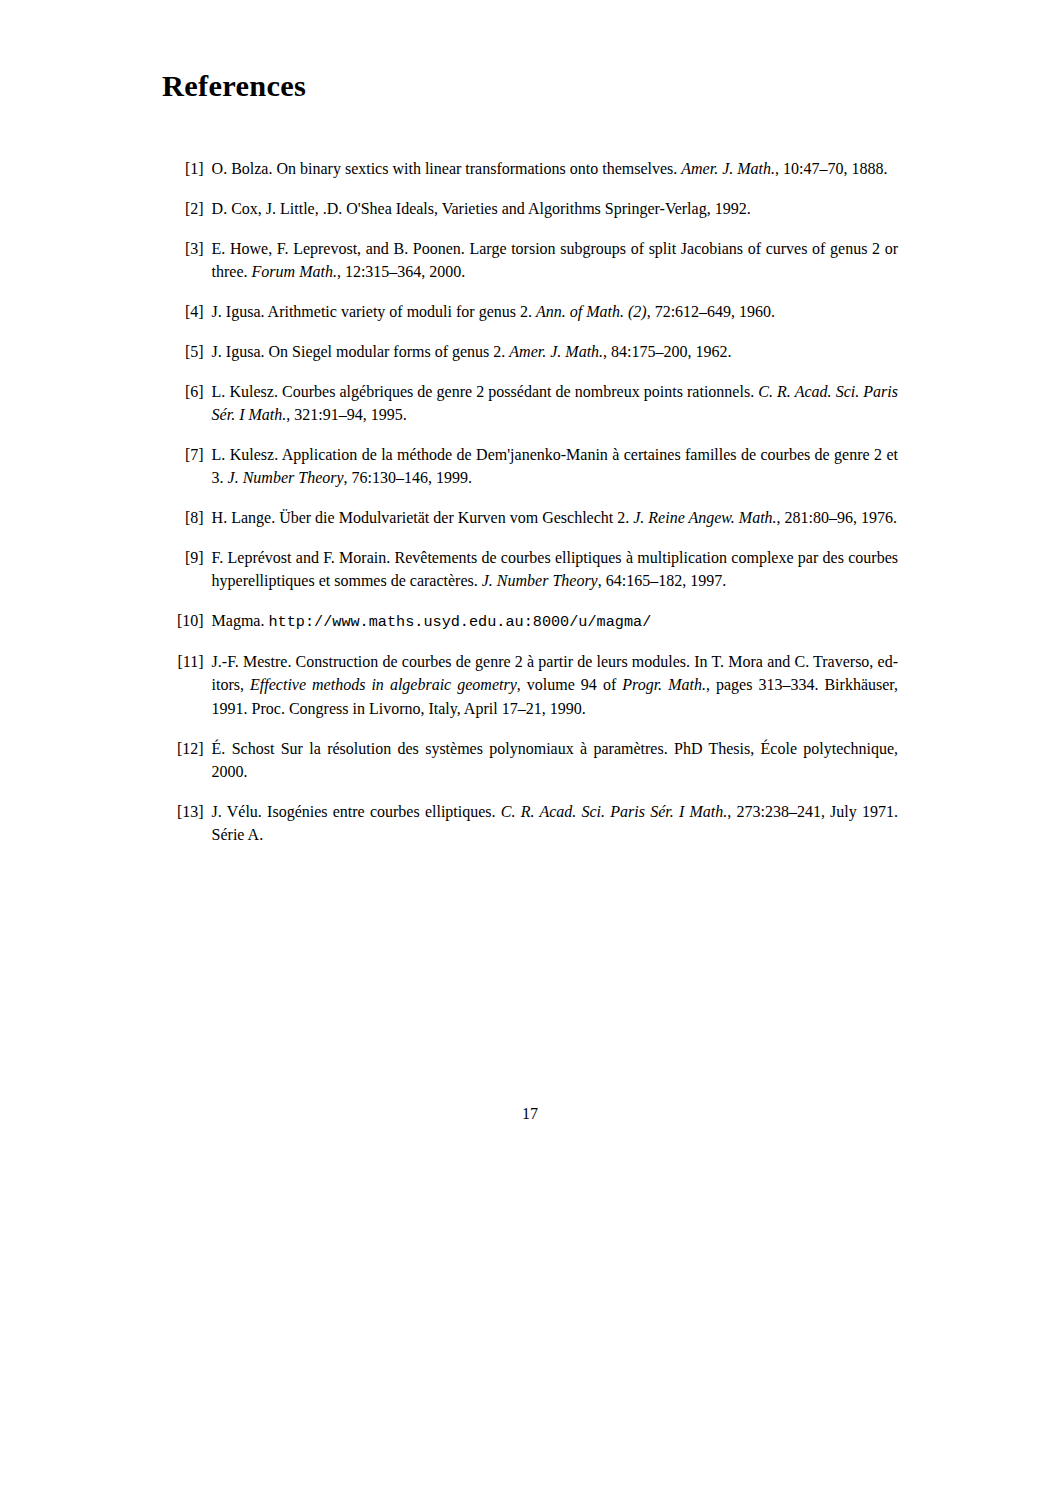References
O. Bolza. On binary sextics with linear transformations onto themselves. Amer. J. Math., 10:47–70, 1888.
D. Cox, J. Little, .D. O'Shea Ideals, Varieties and Algorithms Springer-Verlag, 1992.
E. Howe, F. Leprevost, and B. Poonen. Large torsion subgroups of split Jacobians of curves of genus 2 or three. Forum Math., 12:315–364, 2000.
J. Igusa. Arithmetic variety of moduli for genus 2. Ann. of Math. (2), 72:612–649, 1960.
J. Igusa. On Siegel modular forms of genus 2. Amer. J. Math., 84:175–200, 1962.
L. Kulesz. Courbes algébriques de genre 2 possédant de nombreux points rationnels. C. R. Acad. Sci. Paris Sér. I Math., 321:91–94, 1995.
L. Kulesz. Application de la méthode de Dem'janenko-Manin à certaines familles de courbes de genre 2 et 3. J. Number Theory, 76:130–146, 1999.
H. Lange. Über die Modulvarietät der Kurven vom Geschlecht 2. J. Reine Angew. Math., 281:80–96, 1976.
F. Leprévost and F. Morain. Revêtements de courbes elliptiques à multiplication complexe par des courbes hyperelliptiques et sommes de caractères. J. Number Theory, 64:165–182, 1997.
Magma. http://www.maths.usyd.edu.au:8000/u/magma/
J.-F. Mestre. Construction de courbes de genre 2 à partir de leurs modules. In T. Mora and C. Traverso, editors, Effective methods in algebraic geometry, volume 94 of Progr. Math., pages 313–334. Birkhäuser, 1991. Proc. Congress in Livorno, Italy, April 17–21, 1990.
É. Schost Sur la résolution des systèmes polynomiaux à paramètres. PhD Thesis, École polytechnique, 2000.
J. Vélu. Isogénies entre courbes elliptiques. C. R. Acad. Sci. Paris Sér. I Math., 273:238–241, July 1971. Série A.
17